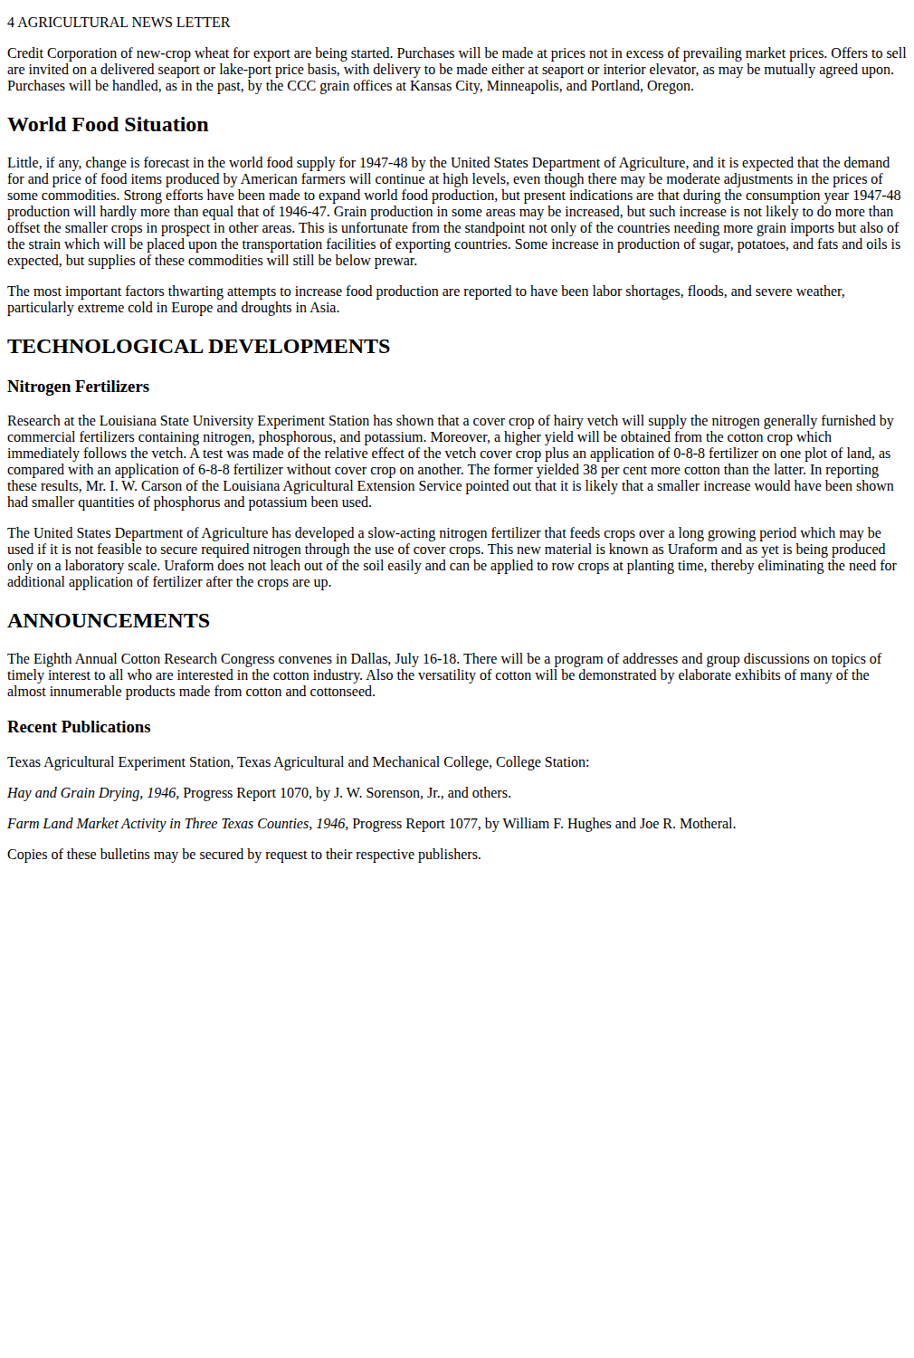4 AGRICULTURAL NEWS LETTER
Credit Corporation of new-crop wheat for export are being started. Purchases will be made at prices not in excess of prevailing market prices. Offers to sell are invited on a delivered seaport or lake-port price basis, with delivery to be made either at seaport or interior elevator, as may be mutually agreed upon. Purchases will be handled, as in the past, by the CCC grain offices at Kansas City, Minneapolis, and Portland, Oregon.
World Food Situation
Little, if any, change is forecast in the world food supply for 1947-48 by the United States Department of Agriculture, and it is expected that the demand for and price of food items produced by American farmers will continue at high levels, even though there may be moderate adjustments in the prices of some commodities. Strong efforts have been made to expand world food production, but present indications are that during the consumption year 1947-48 production will hardly more than equal that of 1946-47. Grain production in some areas may be increased, but such increase is not likely to do more than offset the smaller crops in prospect in other areas. This is unfortunate from the standpoint not only of the countries needing more grain imports but also of the strain which will be placed upon the transportation facilities of exporting countries. Some increase in production of sugar, potatoes, and fats and oils is expected, but supplies of these commodities will still be below prewar.
The most important factors thwarting attempts to increase food production are reported to have been labor shortages, floods, and severe weather, particularly extreme cold in Europe and droughts in Asia.
TECHNOLOGICAL DEVELOPMENTS
Nitrogen Fertilizers
Research at the Louisiana State University Experiment Station has shown that a cover crop of hairy vetch will supply the nitrogen generally furnished by commercial fertilizers containing nitrogen, phosphorous, and potassium. Moreover, a higher yield will be obtained from the cotton crop which immediately follows the vetch. A test was made of the relative effect of the vetch cover crop plus an application of 0-8-8 fertilizer on one plot of land, as compared with an application of 6-8-8 fertilizer without cover crop on another. The former yielded 38 per cent more cotton than the latter. In reporting these results, Mr. I. W. Carson of the Louisiana Agricultural Extension Service pointed out that it is likely that a smaller increase would have been shown had smaller quantities of phosphorus and potassium been used.
The United States Department of Agriculture has developed a slow-acting nitrogen fertilizer that feeds crops over a long growing period which may be used if it is not feasible to secure required nitrogen through the use of cover crops. This new material is known as Uraform and as yet is being produced only on a laboratory scale. Uraform does not leach out of the soil easily and can be applied to row crops at planting time, thereby eliminating the need for additional application of fertilizer after the crops are up.
ANNOUNCEMENTS
The Eighth Annual Cotton Research Congress convenes in Dallas, July 16-18. There will be a program of addresses and group discussions on topics of timely interest to all who are interested in the cotton industry. Also the versatility of cotton will be demonstrated by elaborate exhibits of many of the almost innumerable products made from cotton and cottonseed.
Recent Publications
Texas Agricultural Experiment Station, Texas Agricultural and Mechanical College, College Station:
Hay and Grain Drying, 1946, Progress Report 1070, by J. W. Sorenson, Jr., and others.
Farm Land Market Activity in Three Texas Counties, 1946, Progress Report 1077, by William F. Hughes and Joe R. Motheral.
Copies of these bulletins may be secured by request to their respective publishers.